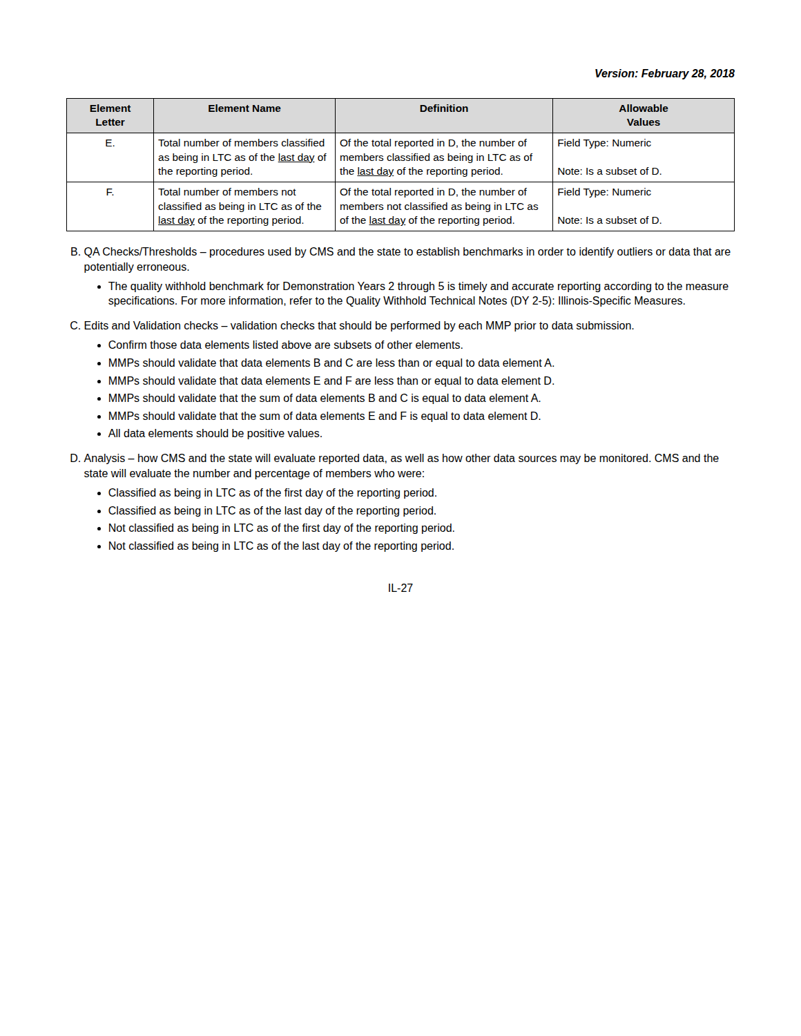Version: February 28, 2018
| Element Letter | Element Name | Definition | Allowable Values |
| --- | --- | --- | --- |
| E. | Total number of members classified as being in LTC as of the last day of the reporting period. | Of the total reported in D, the number of members classified as being in LTC as of the last day of the reporting period. | Field Type: Numeric Note: Is a subset of D. |
| F. | Total number of members not classified as being in LTC as of the last day of the reporting period. | Of the total reported in D, the number of members not classified as being in LTC as of the last day of the reporting period. | Field Type: Numeric Note: Is a subset of D. |
QA Checks/Thresholds – procedures used by CMS and the state to establish benchmarks in order to identify outliers or data that are potentially erroneous.
The quality withhold benchmark for Demonstration Years 2 through 5 is timely and accurate reporting according to the measure specifications. For more information, refer to the Quality Withhold Technical Notes (DY 2-5): Illinois-Specific Measures.
Edits and Validation checks – validation checks that should be performed by each MMP prior to data submission.
Confirm those data elements listed above are subsets of other elements.
MMPs should validate that data elements B and C are less than or equal to data element A.
MMPs should validate that data elements E and F are less than or equal to data element D.
MMPs should validate that the sum of data elements B and C is equal to data element A.
MMPs should validate that the sum of data elements E and F is equal to data element D.
All data elements should be positive values.
Analysis – how CMS and the state will evaluate reported data, as well as how other data sources may be monitored. CMS and the state will evaluate the number and percentage of members who were:
Classified as being in LTC as of the first day of the reporting period.
Classified as being in LTC as of the last day of the reporting period.
Not classified as being in LTC as of the first day of the reporting period.
Not classified as being in LTC as of the last day of the reporting period.
IL-27